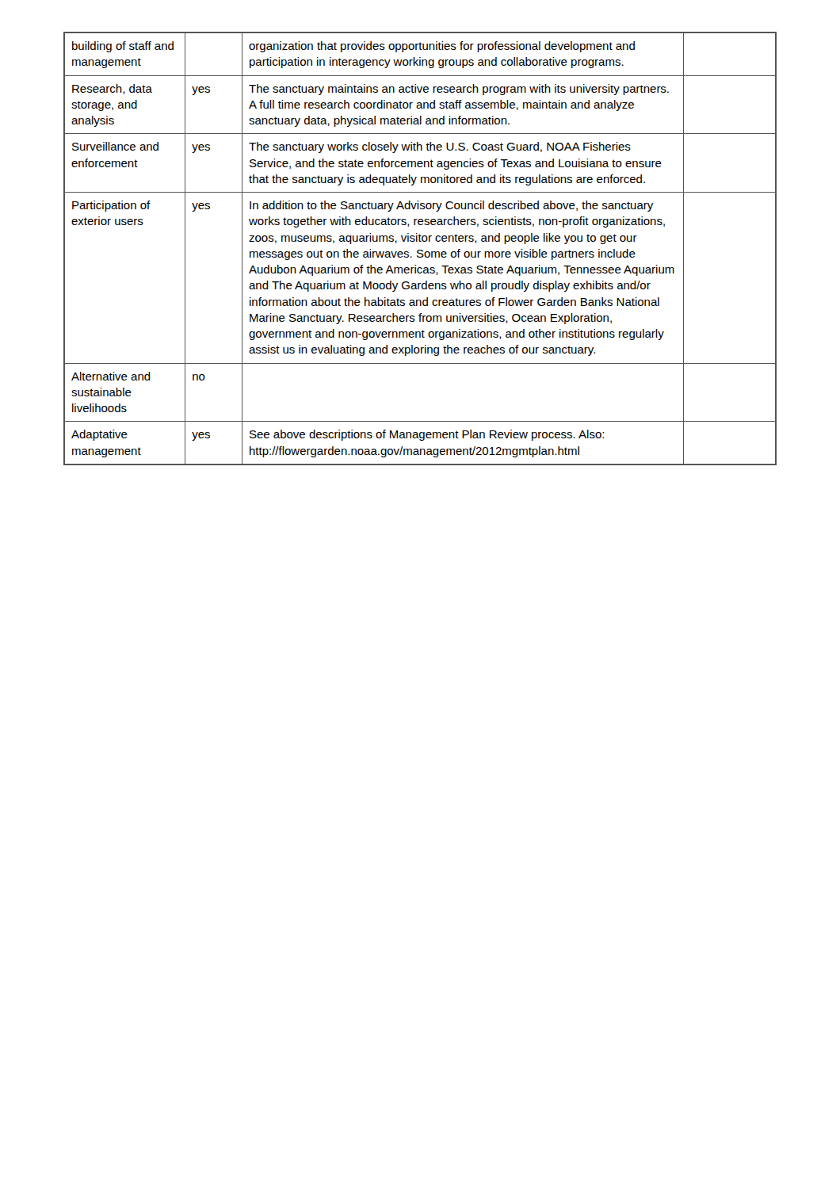| building of staff and management | | organization that provides opportunities for professional development and participation in interagency working groups and collaborative programs. | |
| Research, data storage, and analysis | yes | The sanctuary maintains an active research program with its university partners. A full time research coordinator and staff assemble, maintain and analyze sanctuary data, physical material and information. | |
| Surveillance and enforcement | yes | The sanctuary works closely with the U.S. Coast Guard, NOAA Fisheries Service, and the state enforcement agencies of Texas and Louisiana to ensure that the sanctuary is adequately monitored and its regulations are enforced. | |
| Participation of exterior users | yes | In addition to the Sanctuary Advisory Council described above, the sanctuary works together with educators, researchers, scientists, non-profit organizations, zoos, museums, aquariums, visitor centers, and people like you to get our messages out on the airwaves. Some of our more visible partners include Audubon Aquarium of the Americas, Texas State Aquarium, Tennessee Aquarium and The Aquarium at Moody Gardens who all proudly display exhibits and/or information about the habitats and creatures of Flower Garden Banks National Marine Sanctuary. Researchers from universities, Ocean Exploration, government and non-government organizations, and other institutions regularly assist us in evaluating and exploring the reaches of our sanctuary. | |
| Alternative and sustainable livelihoods | no | | |
| Adaptative management | yes | See above descriptions of Management Plan Review process. Also: http://flowergarden.noaa.gov/management/2012mgmtplan.html | |